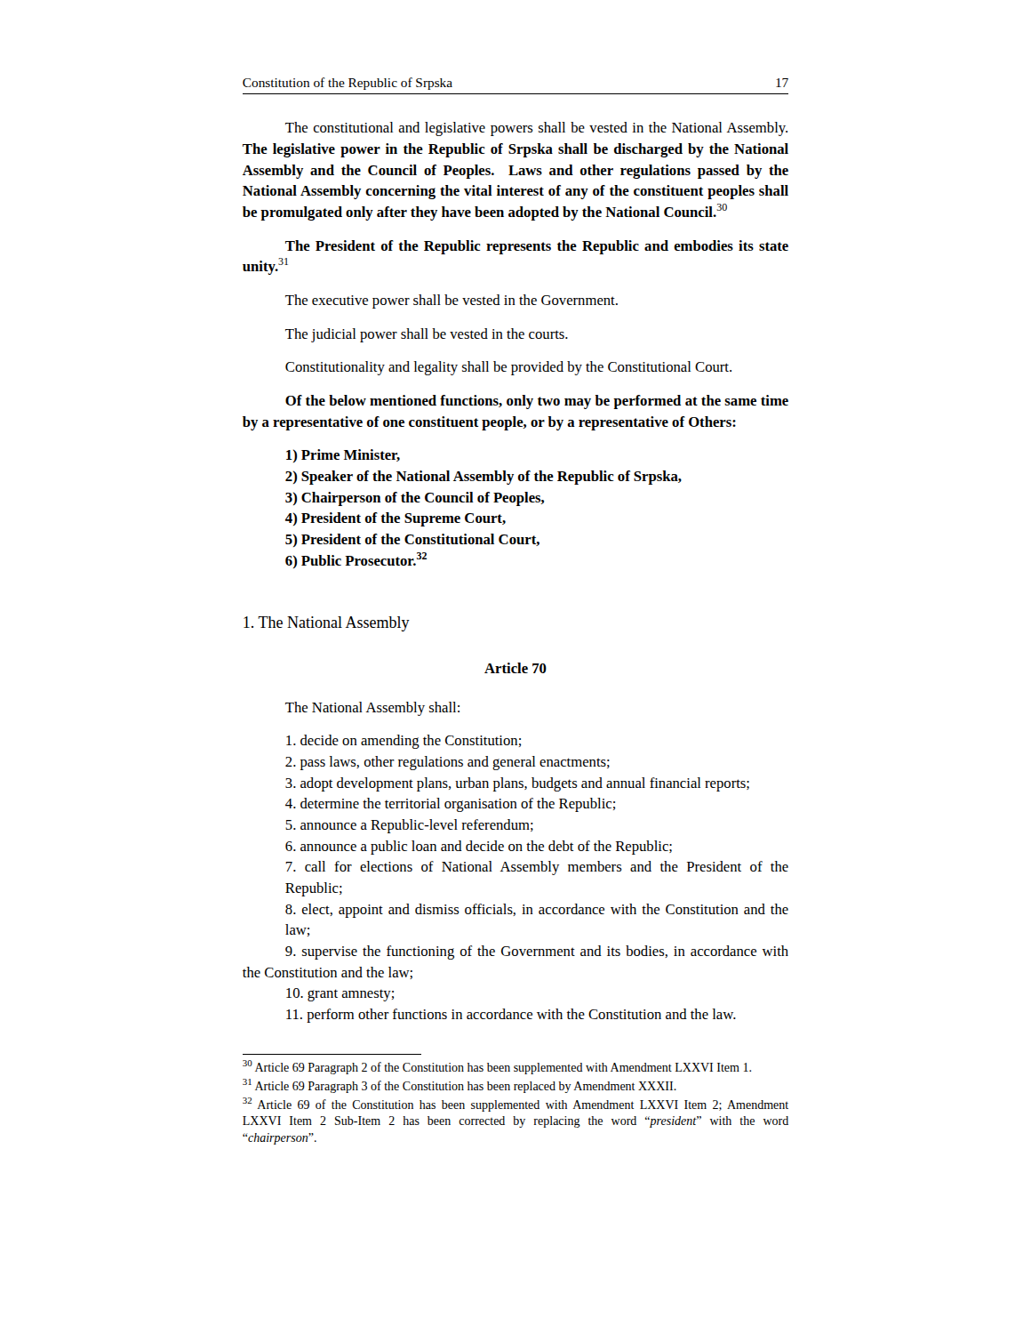Constitution of the Republic of Srpska 17
The constitutional and legislative powers shall be vested in the National Assembly. The legislative power in the Republic of Srpska shall be discharged by the National Assembly and the Council of Peoples. Laws and other regulations passed by the National Assembly concerning the vital interest of any of the constituent peoples shall be promulgated only after they have been adopted by the National Council.30
The President of the Republic represents the Republic and embodies its state unity.31
The executive power shall be vested in the Government.
The judicial power shall be vested in the courts.
Constitutionality and legality shall be provided by the Constitutional Court.
Of the below mentioned functions, only two may be performed at the same time by a representative of one constituent people, or by a representative of Others:
1) Prime Minister,
2) Speaker of the National Assembly of the Republic of Srpska,
3) Chairperson of the Council of Peoples,
4) President of the Supreme Court,
5) President of the Constitutional Court,
6) Public Prosecutor.32
1. The National Assembly
Article 70
The National Assembly shall:
1. decide on amending the Constitution;
2. pass laws, other regulations and general enactments;
3. adopt development plans, urban plans, budgets and annual financial reports;
4. determine the territorial organisation of the Republic;
5. announce a Republic-level referendum;
6. announce a public loan and decide on the debt of the Republic;
7. call for elections of National Assembly members and the President of the Republic;
8. elect, appoint and dismiss officials, in accordance with the Constitution and the law;
9. supervise the functioning of the Government and its bodies, in accordance with the Constitution and the law;
10. grant amnesty;
11. perform other functions in accordance with the Constitution and the law.
30 Article 69 Paragraph 2 of the Constitution has been supplemented with Amendment LXXVI Item 1.
31 Article 69 Paragraph 3 of the Constitution has been replaced by Amendment XXXII.
32 Article 69 of the Constitution has been supplemented with Amendment LXXVI Item 2; Amendment LXXVI Item 2 Sub-Item 2 has been corrected by replacing the word “president” with the word “chairperson”.